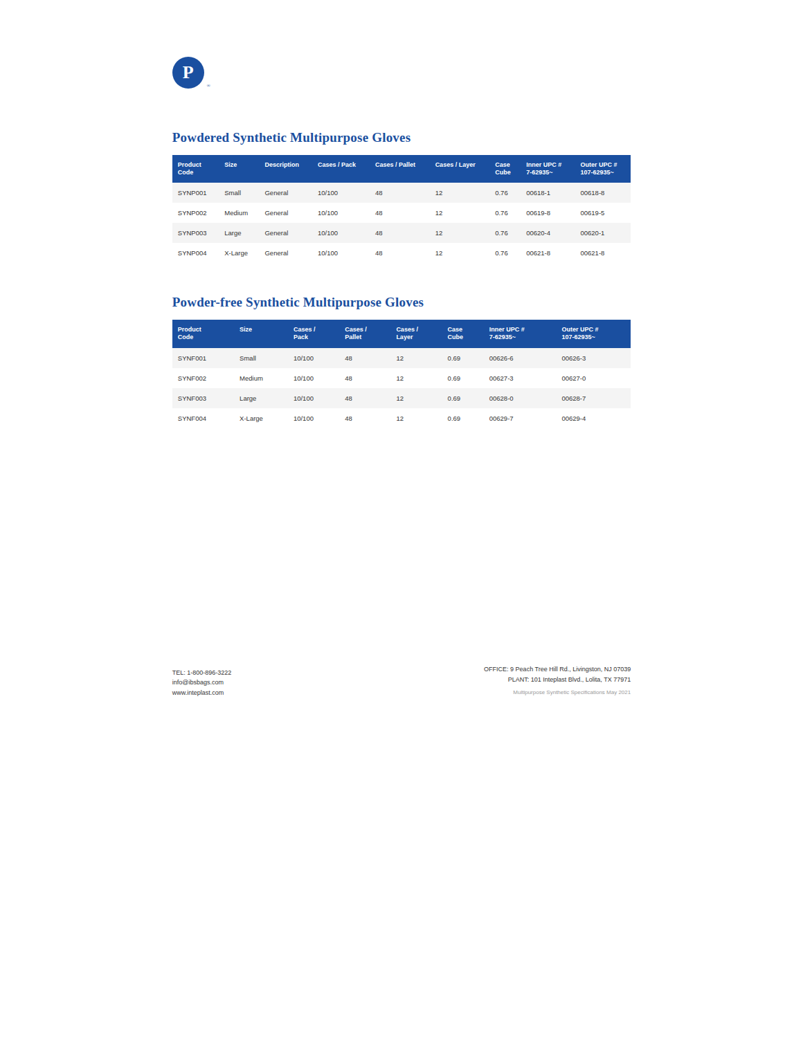P
Powdered Synthetic Multipurpose Gloves
| Product Code | Size | Description | Cases / Pack | Cases / Pallet | Cases / Layer | Case Cube | Inner UPC # 7-62935~ | Outer UPC # 107-62935~ |
| --- | --- | --- | --- | --- | --- | --- | --- | --- |
| SYNP001 | Small | General | 10/100 | 48 | 12 | 0.76 | 00618-1 | 00618-8 |
| SYNP002 | Medium | General | 10/100 | 48 | 12 | 0.76 | 00619-8 | 00619-5 |
| SYNP003 | Large | General | 10/100 | 48 | 12 | 0.76 | 00620-4 | 00620-1 |
| SYNP004 | X-Large | General | 10/100 | 48 | 12 | 0.76 | 00621-8 | 00621-8 |
Powder-free Synthetic Multipurpose Gloves
| Product Code | Size | Cases / Pack | Cases / Pallet | Cases / Layer | Case Cube | Inner UPC # 7-62935~ | Outer UPC # 107-62935~ |
| --- | --- | --- | --- | --- | --- | --- | --- |
| SYNF001 | Small | 10/100 | 48 | 12 | 0.69 | 00626-6 | 00626-3 |
| SYNF002 | Medium | 10/100 | 48 | 12 | 0.69 | 00627-3 | 00627-0 |
| SYNF003 | Large | 10/100 | 48 | 12 | 0.69 | 00628-0 | 00628-7 |
| SYNF004 | X-Large | 10/100 | 48 | 12 | 0.69 | 00629-7 | 00629-4 |
TEL: 1-800-896-3222
info@ibsbags.com
www.inteplast.com
OFFICE: 9 Peach Tree Hill Rd., Livingston, NJ 07039
PLANT: 101 Inteplast Blvd., Lolita, TX 77971
Multipurpose Synthetic Specifications May 2021